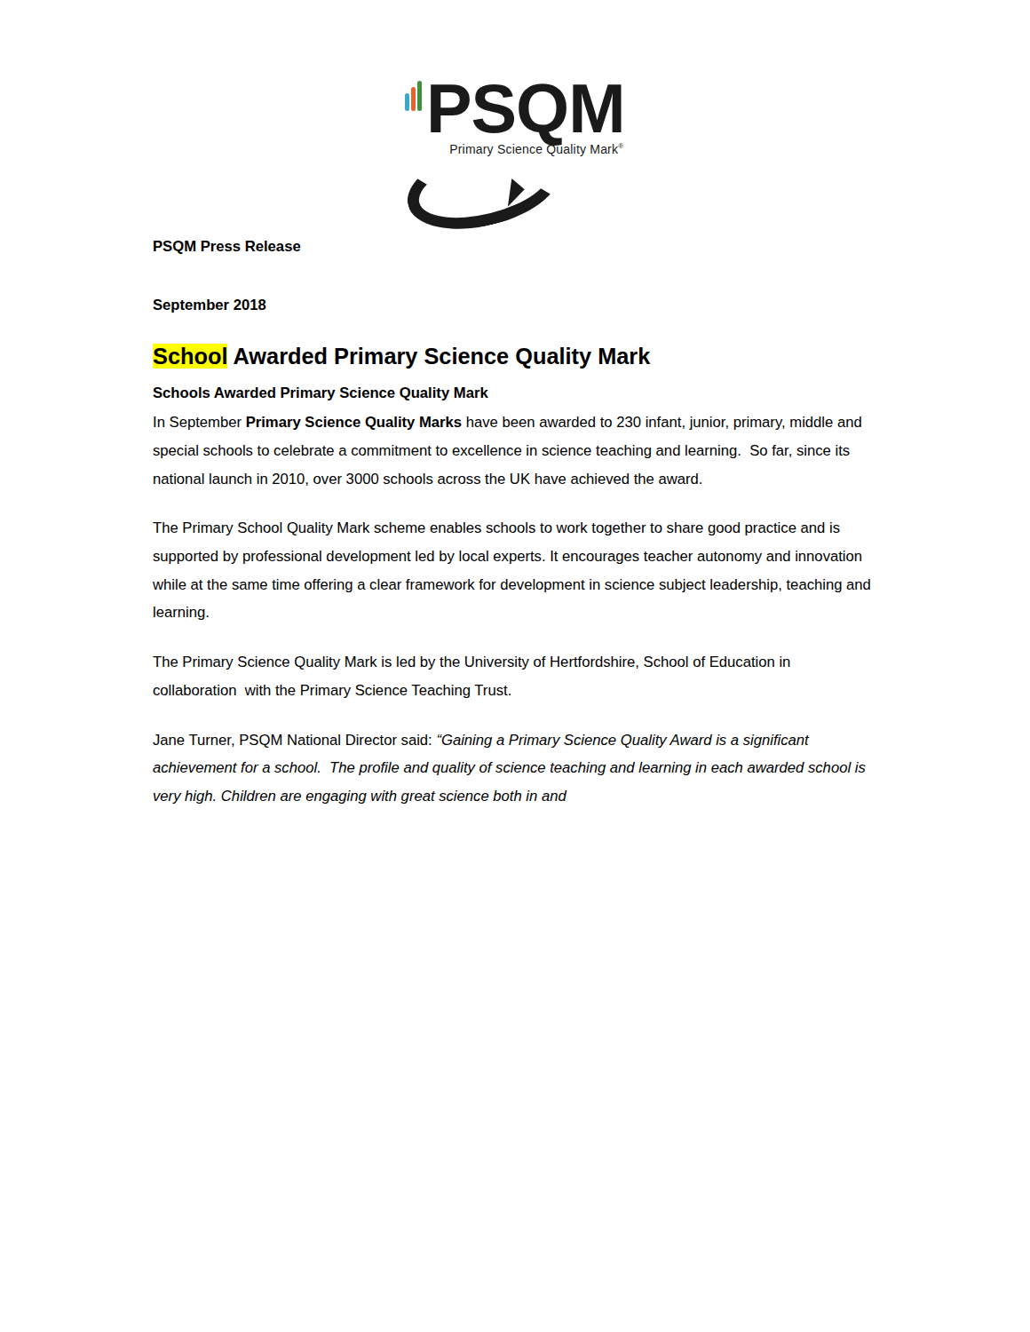PSQM
Primary Science Quality Mark®
PSQM Press Release
September 2018
School Awarded Primary Science Quality Mark
Schools Awarded Primary Science Quality Mark
In September Primary Science Quality Marks have been awarded to 230 infant, junior, primary, middle and special schools to celebrate a commitment to excellence in science teaching and learning. So far, since its national launch in 2010, over 3000 schools across the UK have achieved the award.
The Primary School Quality Mark scheme enables schools to work together to share good practice and is supported by professional development led by local experts. It encourages teacher autonomy and innovation while at the same time offering a clear framework for development in science subject leadership, teaching and learning.
The Primary Science Quality Mark is led by the University of Hertfordshire, School of Education in collaboration with the Primary Science Teaching Trust.
Jane Turner, PSQM National Director said: “Gaining a Primary Science Quality Award is a significant achievement for a school. The profile and quality of science teaching and learning in each awarded school is very high. Children are engaging with great science both in and